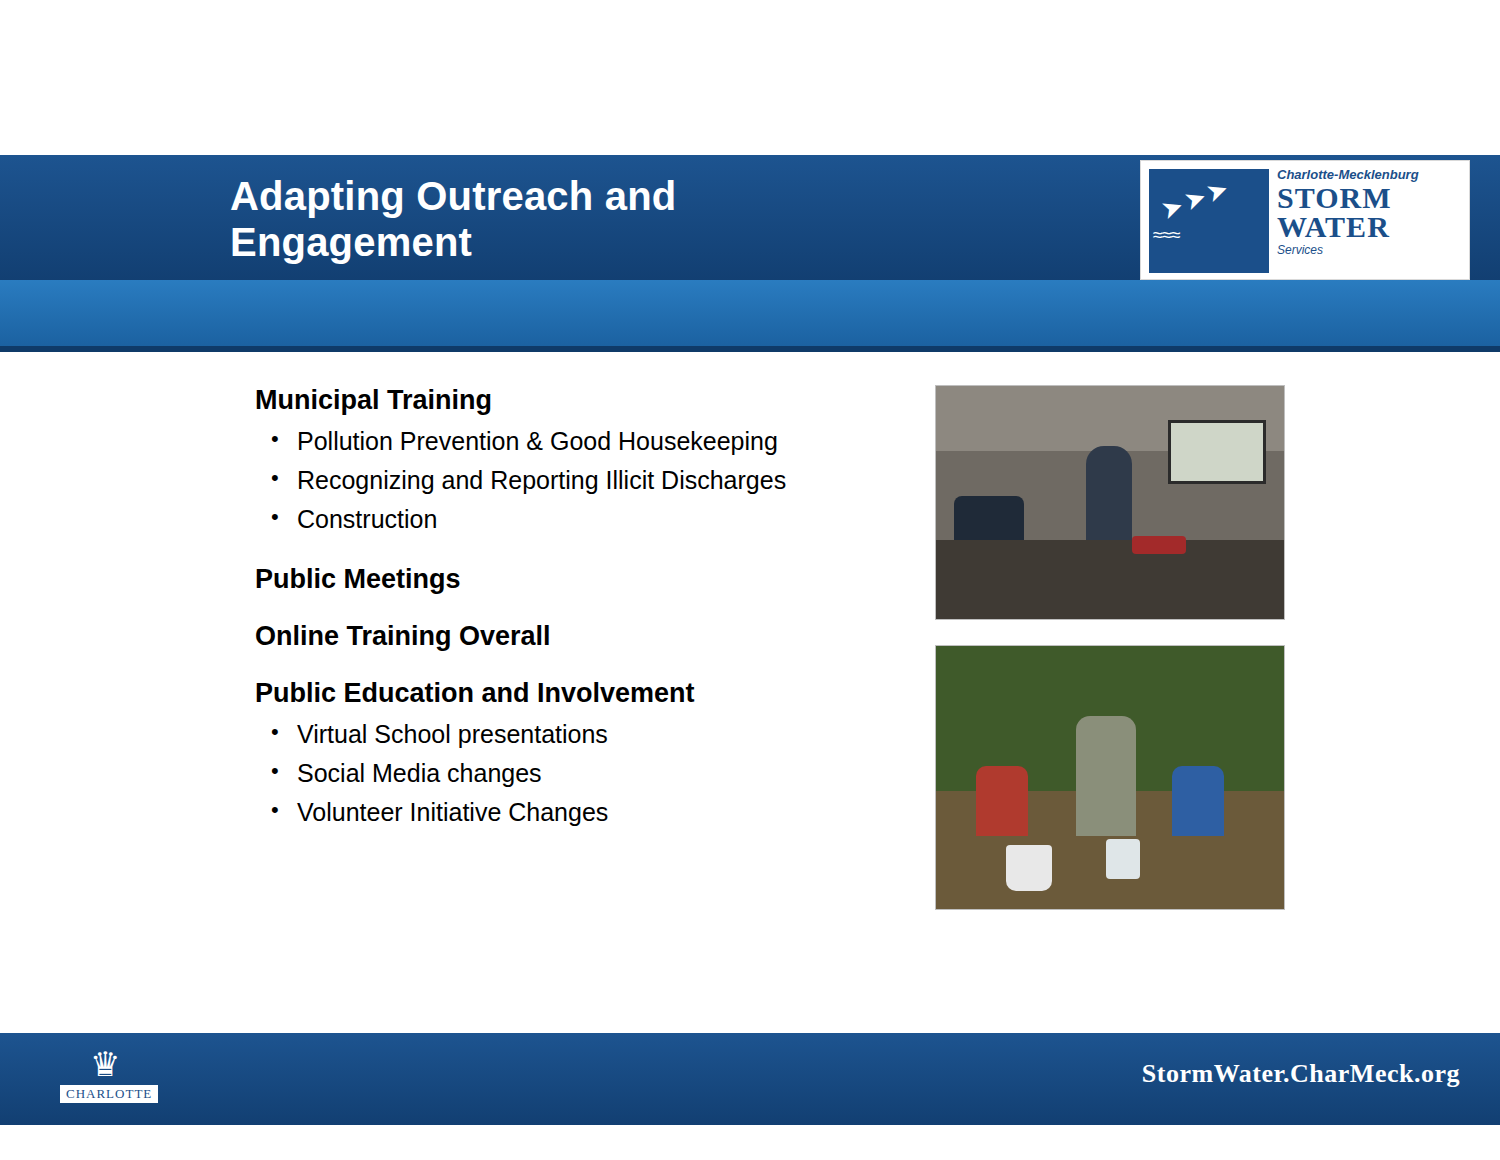Adapting Outreach and
Engagement
➤➤➤ ≈≈≈
Charlotte-Mecklenburg
STORM
WATER
Services
Municipal Training
Pollution Prevention & Good Housekeeping
Recognizing and Reporting Illicit Discharges
Construction
Public Meetings
Online Training Overall
Public Education and Involvement
Virtual School presentations
Social Media changes
Volunteer Initiative Changes
♛
CHARLOTTE
StormWater.CharMeck.org